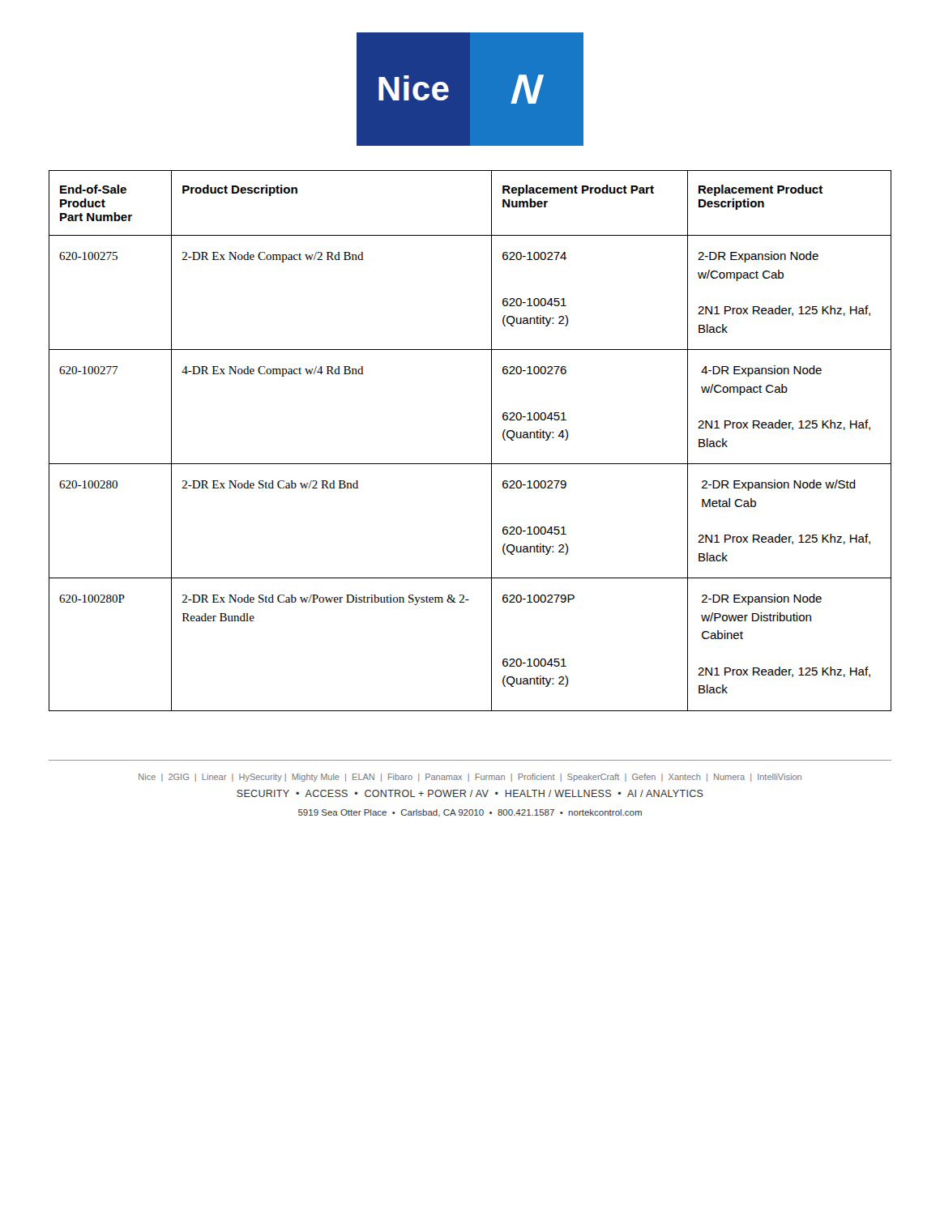Nice
N
| End-of-Sale Product Part Number | Product Description | Replacement Product Part Number | Replacement Product Description |
| --- | --- | --- | --- |
| 620-100275 | 2-DR Ex Node Compact w/2 Rd Bnd | 620-100274 620-100451 (Quantity: 2) | 2-DR Expansion Node w/Compact Cab 2N1 Prox Reader, 125 Khz, Haf, Black |
| 620-100277 | 4-DR Ex Node Compact w/4 Rd Bnd | 620-100276 620-100451 (Quantity: 4) | 4-DR Expansion Node w/Compact Cab 2N1 Prox Reader, 125 Khz, Haf, Black |
| 620-100280 | 2-DR Ex Node Std Cab w/2 Rd Bnd | 620-100279 620-100451 (Quantity: 2) | 2-DR Expansion Node w/Std Metal Cab 2N1 Prox Reader, 125 Khz, Haf, Black |
| 620-100280P | 2-DR Ex Node Std Cab w/Power Distribution System & 2-Reader Bundle | 620-100279P 620-100451 (Quantity: 2) | 2-DR Expansion Node w/Power Distribution Cabinet 2N1 Prox Reader, 125 Khz, Haf, Black |
Nice | 2GIG | Linear | HySecurity | Mighty Mule | ELAN | Fibaro | Panamax | Furman | Proficient | SpeakerCraft | Gefen | Xantech | Numera | IntelliVision
SECURITY • ACCESS • CONTROL + POWER / AV • HEALTH / WELLNESS • AI / ANALYTICS
5919 Sea Otter Place • Carlsbad, CA 92010 • 800.421.1587 • nortekcontrol.com